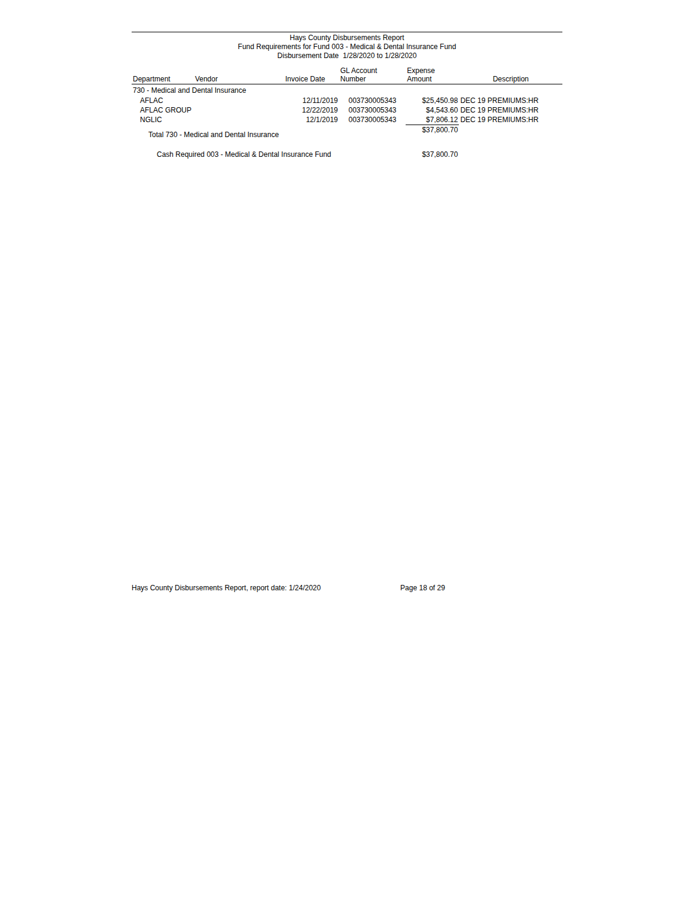Hays County Disbursements Report
Fund Requirements for Fund 003 - Medical & Dental Insurance Fund
Disbursement Date 1/28/2020 to 1/28/2020
| Department | Vendor | Invoice Date | GL Account Number | Expense Amount | Description |
| --- | --- | --- | --- | --- | --- |
| 730 - Medical and Dental Insurance |
| AFLAC | | 12/11/2019 | 003730005343 | $25,450.98 | DEC 19 PREMIUMS:HR |
| AFLAC GROUP | | 12/22/2019 | 003730005343 | $4,543.60 | DEC 19 PREMIUMS:HR |
| NGLIC | | 12/1/2019 | 003730005343 | $7,806.12 | DEC 19 PREMIUMS:HR |
| Total 730 - Medical and Dental Insurance | $37,800.70 | |
| Cash Required 003 - Medical & Dental Insurance Fund | $37,800.70 | |
Hays County Disbursements Report, report date: 1/24/2020 Page 18 of 29